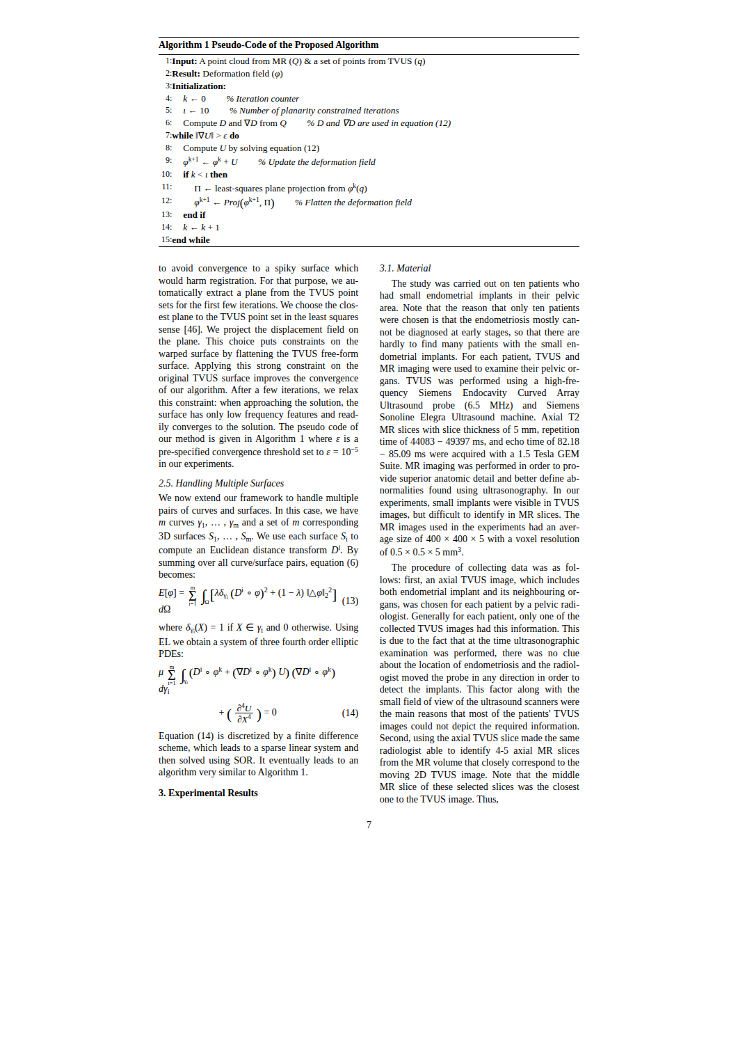Algorithm 1 Pseudo-Code of the Proposed Algorithm
| 1: | Input: A point cloud from MR ( Q ) & a set of points from TVUS ( q ) |
| 2: | Result: Deformation field ( φ ) |
| 3: | Initialization: |
| 4: | k ← 0 % Iteration counter |
| 5: | ι ← 10 % Number of planarity constrained iterations |
| 6: | Compute D and ∇ D from Q % D and ∇D are used in equation (12) |
| 7: | while ‖∇ U ‖ > ε do |
| 8: | Compute U by solving equation (12) |
| 9: | φ k+1 ← φ k + U % Update the deformation field |
| 10: | if k < ι then |
| 11: | Π ← least-squares plane projection from φ k ( q ) |
| 12: | φ k+1 ← Proj ( φ k+1 , Π ) % Flatten the deformation field |
| 13: | end if |
| 14: | k ← k + 1 |
| 15: | end while |
to avoid convergence to a spiky surface which would harm registration. For that purpose, we automatically extract a plane from the TVUS point sets for the first few iterations. We choose the closest plane to the TVUS point set in the least squares sense [46]. We project the displacement field on the plane. This choice puts constraints on the warped surface by flattening the TVUS free-form surface. Applying this strong constraint on the original TVUS surface improves the convergence of our algorithm. After a few iterations, we relax this constraint: when approaching the solution, the surface has only low frequency features and readily converges to the solution. The pseudo code of our method is given in Algorithm 1 where ε is a pre-specified convergence threshold set to ε = 10−5 in our experiments.
2.5. Handling Multiple Surfaces
We now extend our framework to handle multiple pairs of curves and surfaces. In this case, we have m curves γ 1, … , γm and a set of m corresponding 3D surfaces S 1, … , Sm. We use each surface Si to compute an Euclidean distance transform Di. By summing over all curve/surface pairs, equation (6) becomes:
E[φ] = Σmi=1 ∫Ω [λδ γi (Di ∘ φ) 2 + (1 − λ) ‖△φ‖22] d Ω (13)
where δγi(X) = 1 if X ∈ γi and 0 otherwise. Using EL we obtain a system of three fourth order elliptic PDEs:
μ Σmi=1 ∫γi (Di ∘ φk + (∇Di ∘ φk) U) (∇Di ∘ φk) dγ i
+ ( ∂4 U∂X 4 ) = 0 (14)
Equation (14) is discretized by a finite difference scheme, which leads to a sparse linear system and then solved using SOR. It eventually leads to an algorithm very similar to Algorithm 1.
3. Experimental Results
3.1. Material
The study was carried out on ten patients who had small endometrial implants in their pelvic area. Note that the reason that only ten patients were chosen is that the endometriosis mostly cannot be diagnosed at early stages, so that there are hardly to find many patients with the small endometrial implants. For each patient, TVUS and MR imaging were used to examine their pelvic organs. TVUS was performed using a high-frequency Siemens Endocavity Curved Array Ultrasound probe (6.5 MHz) and Siemens Sonoline Elegra Ultrasound machine. Axial T2 MR slices with slice thickness of 5 mm, repetition time of 44083 − 49397 ms, and echo time of 82.18 − 85.09 ms were acquired with a 1.5 Tesla GEM Suite. MR imaging was performed in order to provide superior anatomic detail and better define abnormalities found using ultrasonography. In our experiments, small implants were visible in TVUS images, but difficult to identify in MR slices. The MR images used in the experiments had an average size of 400 × 400 × 5 with a voxel resolution of 0.5 × 0.5 × 5 mm3.
The procedure of collecting data was as follows: first, an axial TVUS image, which includes both endometrial implant and its neighbouring organs, was chosen for each patient by a pelvic radiologist. Generally for each patient, only one of the collected TVUS images had this information. This is due to the fact that at the time ultrasonographic examination was performed, there was no clue about the location of endometriosis and the radiologist moved the probe in any direction in order to detect the implants. This factor along with the small field of view of the ultrasound scanners were the main reasons that most of the patients' TVUS images could not depict the required information. Second, using the axial TVUS slice made the same radiologist able to identify 4-5 axial MR slices from the MR volume that closely correspond to the moving 2D TVUS image. Note that the middle MR slice of these selected slices was the closest one to the TVUS image. Thus,
7